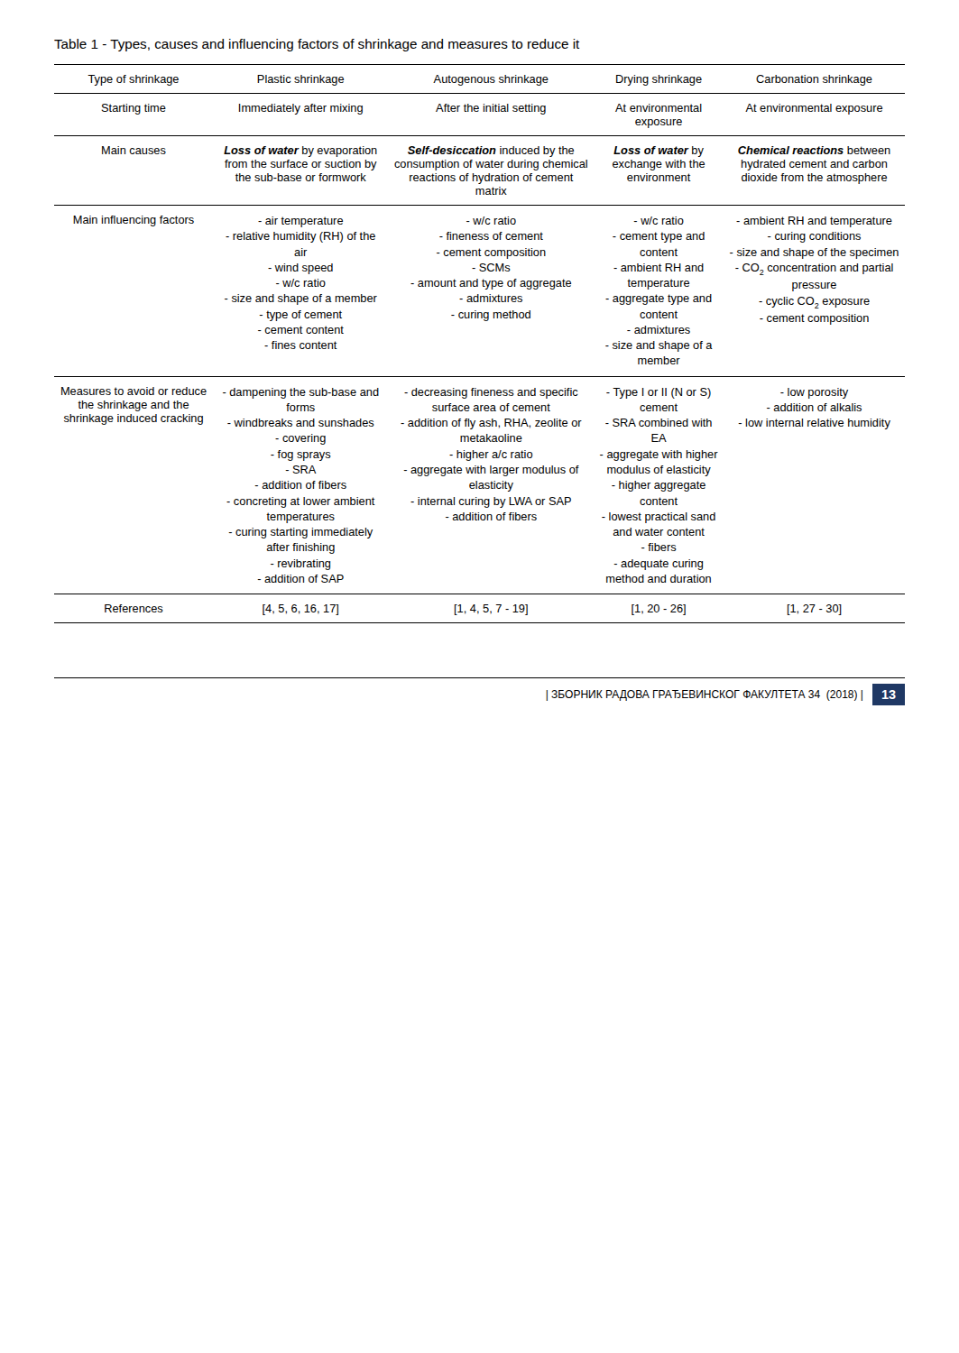Table 1 - Types, causes and influencing factors of shrinkage and measures to reduce it
| Type of shrinkage | Plastic shrinkage | Autogenous shrinkage | Drying shrinkage | Carbonation shrinkage |
| --- | --- | --- | --- | --- |
| Starting time | Immediately after mixing | After the initial setting | At environmental exposure | At environmental exposure |
| Main causes | Loss of water by evaporation from the surface or suction by the sub-base or formwork | Self-desiccation induced by the consumption of water during chemical reactions of hydration of cement matrix | Loss of water by exchange with the environment | Chemical reactions between hydrated cement and carbon dioxide from the atmosphere |
| Main influencing factors | - air temperature - relative humidity (RH) of the air - wind speed - w/c ratio - size and shape of a member - type of cement - cement content - fines content | - w/c ratio - fineness of cement - cement composition - SCMs - amount and type of aggregate - admixtures - curing method | - w/c ratio - cement type and content - ambient RH and temperature - aggregate type and content - admixtures - size and shape of a member | - ambient RH and temperature - curing conditions - size and shape of the specimen - CO 2 concentration and partial pressure - cyclic CO 2 exposure - cement composition |
| Measures to avoid or reduce the shrinkage and the shrinkage induced cracking | - dampening the sub-base and forms - windbreaks and sunshades - covering - fog sprays - SRA - addition of fibers - concreting at lower ambient temperatures - curing starting immediately after finishing - revibrating - addition of SAP | - decreasing fineness and specific surface area of cement - addition of fly ash, RHA, zeolite or metakaoline - higher a/c ratio - aggregate with larger modulus of elasticity - internal curing by LWA or SAP - addition of fibers | - Type I or II (N or S) cement - SRA combined with EA - aggregate with higher modulus of elasticity - higher aggregate content - lowest practical sand and water content - fibers - adequate curing method and duration | - low porosity - addition of alkalis - low internal relative humidity |
| References | [4, 5, 6, 16, 17] | [1, 4, 5, 7 - 19] | [1, 20 - 26] | [1, 27 - 30] |
| ЗБОРНИК РАДОВА ГРАЂЕВИНСКОГ ФАКУЛТЕТА 34 (2018) | 13